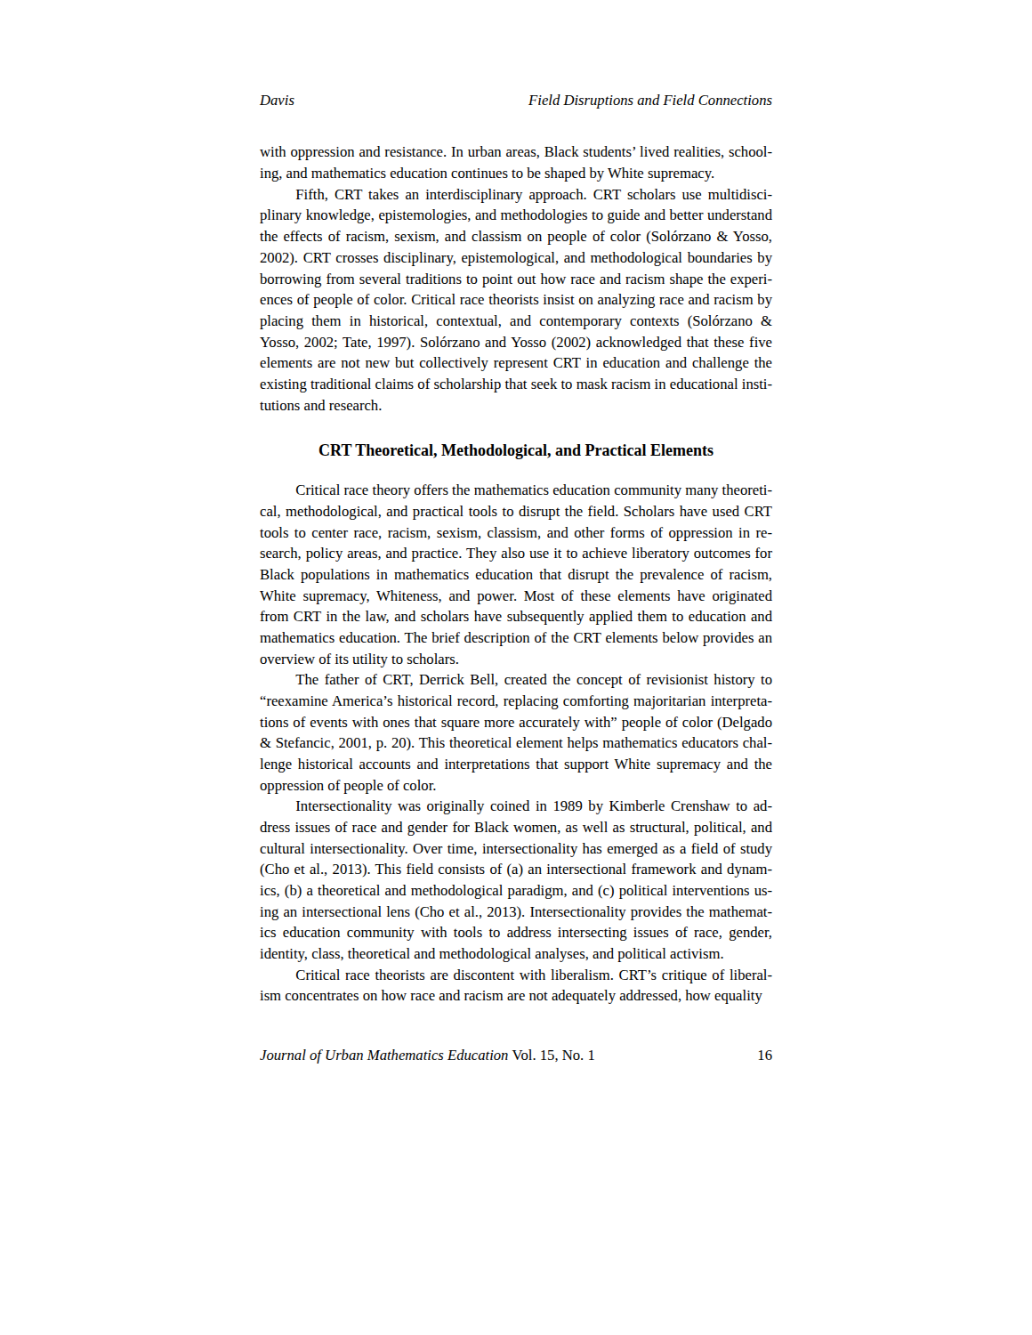Davis Field Disruptions and Field Connections
with oppression and resistance. In urban areas, Black students’ lived realities, schooling, and mathematics education continues to be shaped by White supremacy.
Fifth, CRT takes an interdisciplinary approach. CRT scholars use multidisciplinary knowledge, epistemologies, and methodologies to guide and better understand the effects of racism, sexism, and classism on people of color (Solórzano & Yosso, 2002). CRT crosses disciplinary, epistemological, and methodological boundaries by borrowing from several traditions to point out how race and racism shape the experiences of people of color. Critical race theorists insist on analyzing race and racism by placing them in historical, contextual, and contemporary contexts (Solórzano & Yosso, 2002; Tate, 1997). Solórzano and Yosso (2002) acknowledged that these five elements are not new but collectively represent CRT in education and challenge the existing traditional claims of scholarship that seek to mask racism in educational institutions and research.
CRT Theoretical, Methodological, and Practical Elements
Critical race theory offers the mathematics education community many theoretical, methodological, and practical tools to disrupt the field. Scholars have used CRT tools to center race, racism, sexism, classism, and other forms of oppression in research, policy areas, and practice. They also use it to achieve liberatory outcomes for Black populations in mathematics education that disrupt the prevalence of racism, White supremacy, Whiteness, and power. Most of these elements have originated from CRT in the law, and scholars have subsequently applied them to education and mathematics education. The brief description of the CRT elements below provides an overview of its utility to scholars.
The father of CRT, Derrick Bell, created the concept of revisionist history to “reexamine America’s historical record, replacing comforting majoritarian interpretations of events with ones that square more accurately with” people of color (Delgado & Stefancic, 2001, p. 20). This theoretical element helps mathematics educators challenge historical accounts and interpretations that support White supremacy and the oppression of people of color.
Intersectionality was originally coined in 1989 by Kimberle Crenshaw to address issues of race and gender for Black women, as well as structural, political, and cultural intersectionality. Over time, intersectionality has emerged as a field of study (Cho et al., 2013). This field consists of (a) an intersectional framework and dynamics, (b) a theoretical and methodological paradigm, and (c) political interventions using an intersectional lens (Cho et al., 2013). Intersectionality provides the mathematics education community with tools to address intersecting issues of race, gender, identity, class, theoretical and methodological analyses, and political activism.
Critical race theorists are discontent with liberalism. CRT’s critique of liberalism concentrates on how race and racism are not adequately addressed, how equality
Journal of Urban Mathematics Education Vol. 15, No. 1 16